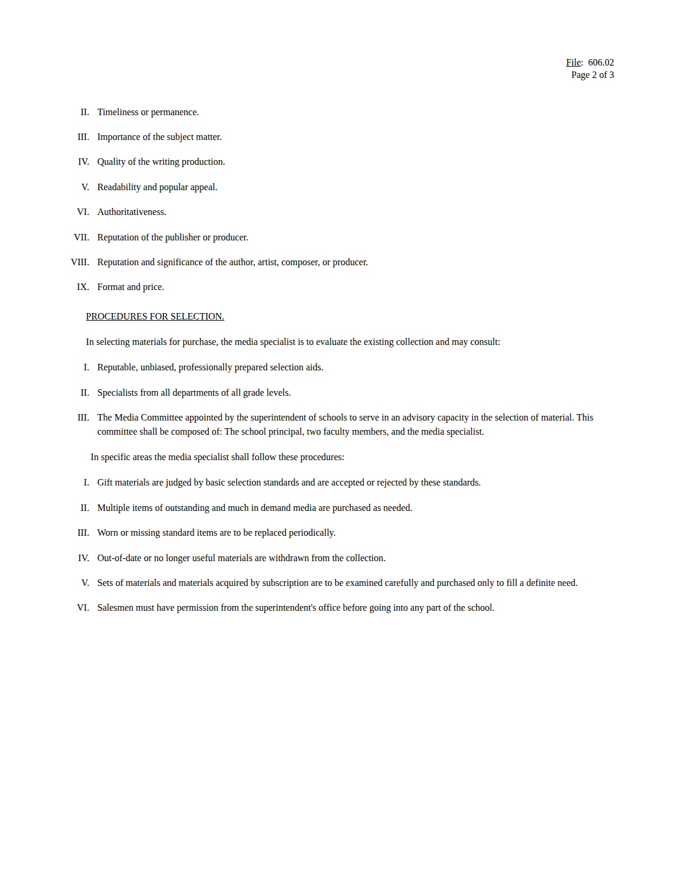File: 606.02 Page 2 of 3
Timeliness or permanence.
Importance of the subject matter.
Quality of the writing production.
Readability and popular appeal.
Authoritativeness.
Reputation of the publisher or producer.
Reputation and significance of the author, artist, composer, or producer.
Format and price.
PROCEDURES FOR SELECTION.
In selecting materials for purchase, the media specialist is to evaluate the existing collection and may consult:
Reputable, unbiased, professionally prepared selection aids.
Specialists from all departments of all grade levels.
The Media Committee appointed by the superintendent of schools to serve in an advisory capacity in the selection of material. This committee shall be composed of: The school principal, two faculty members, and the media specialist.
In specific areas the media specialist shall follow these procedures:
Gift materials are judged by basic selection standards and are accepted or rejected by these standards.
Multiple items of outstanding and much in demand media are purchased as needed.
Worn or missing standard items are to be replaced periodically.
Out-of-date or no longer useful materials are withdrawn from the collection.
Sets of materials and materials acquired by subscription are to be examined carefully and purchased only to fill a definite need.
Salesmen must have permission from the superintendent's office before going into any part of the school.